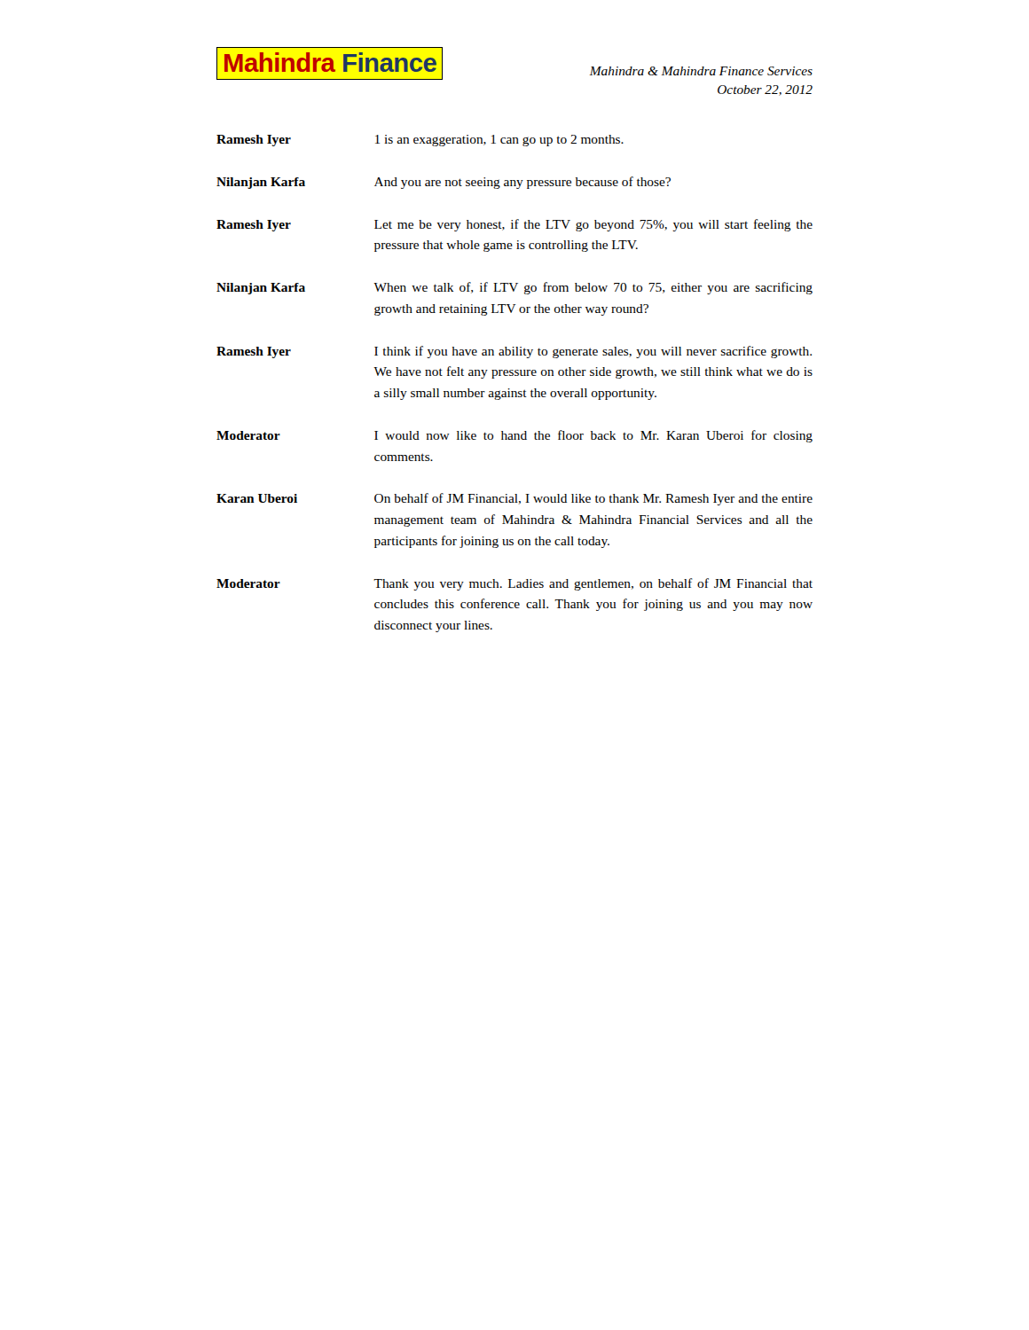Mahindra Finance
Mahindra & Mahindra Finance Services
October 22, 2012
| Ramesh Iyer | 1 is an exaggeration, 1 can go up to 2 months. |
| Nilanjan Karfa | And you are not seeing any pressure because of those? |
| Ramesh Iyer | Let me be very honest, if the LTV go beyond 75%, you will start feeling the pressure that whole game is controlling the LTV. |
| Nilanjan Karfa | When we talk of, if LTV go from below 70 to 75, either you are sacrificing growth and retaining LTV or the other way round? |
| Ramesh Iyer | I think if you have an ability to generate sales, you will never sacrifice growth. We have not felt any pressure on other side growth, we still think what we do is a silly small number against the overall opportunity. |
| Moderator | I would now like to hand the floor back to Mr. Karan Uberoi for closing comments. |
| Karan Uberoi | On behalf of JM Financial, I would like to thank Mr. Ramesh Iyer and the entire management team of Mahindra & Mahindra Financial Services and all the participants for joining us on the call today. |
| Moderator | Thank you very much. Ladies and gentlemen, on behalf of JM Financial that concludes this conference call. Thank you for joining us and you may now disconnect your lines. |